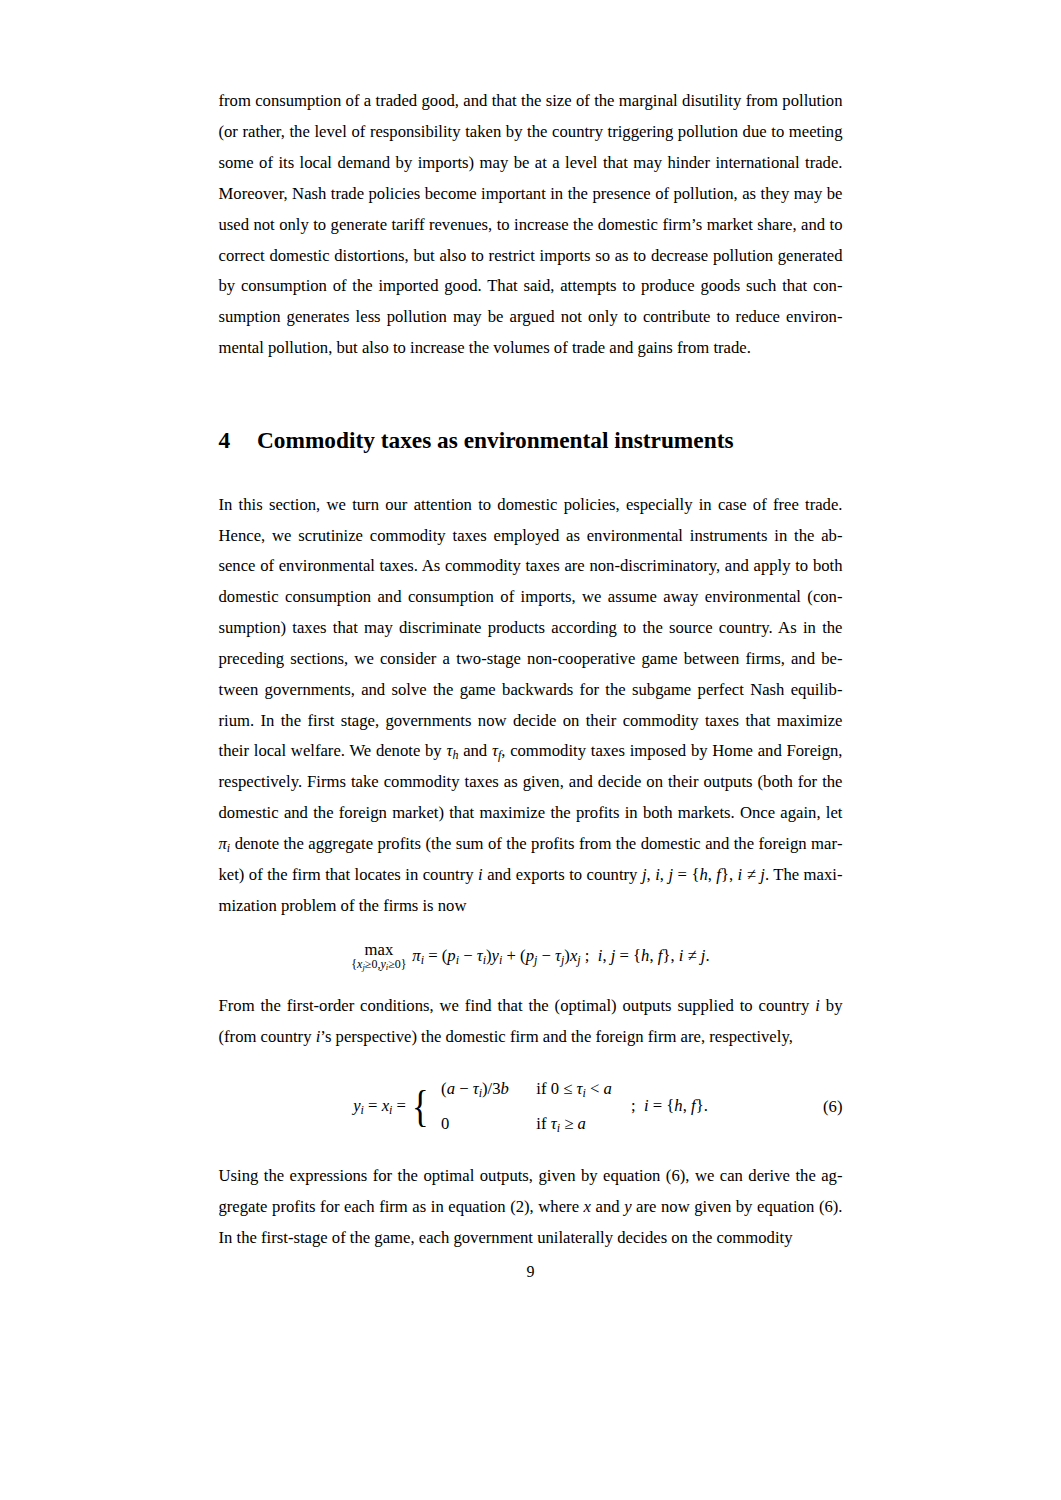from consumption of a traded good, and that the size of the marginal disutility from pollution (or rather, the level of responsibility taken by the country triggering pollution due to meeting some of its local demand by imports) may be at a level that may hinder international trade. Moreover, Nash trade policies become important in the presence of pollution, as they may be used not only to generate tariff revenues, to increase the domestic firm’s market share, and to correct domestic distortions, but also to restrict imports so as to decrease pollution generated by consumption of the imported good. That said, attempts to produce goods such that consumption generates less pollution may be argued not only to contribute to reduce environmental pollution, but also to increase the volumes of trade and gains from trade.
4 Commodity taxes as environmental instruments
In this section, we turn our attention to domestic policies, especially in case of free trade. Hence, we scrutinize commodity taxes employed as environmental instruments in the absence of environmental taxes. As commodity taxes are non-discriminatory, and apply to both domestic consumption and consumption of imports, we assume away environmental (consumption) taxes that may discriminate products according to the source country. As in the preceding sections, we consider a two-stage non-cooperative game between firms, and between governments, and solve the game backwards for the subgame perfect Nash equilibrium. In the first stage, governments now decide on their commodity taxes that maximize their local welfare. We denote by τh and τf, commodity taxes imposed by Home and Foreign, respectively. Firms take commodity taxes as given, and decide on their outputs (both for the domestic and the foreign market) that maximize the profits in both markets. Once again, let πi denote the aggregate profits (the sum of the profits from the domestic and the foreign market) of the firm that locates in country i and exports to country j, i, j = {h, f}, i ≠ j. The maximization problem of the firms is now
max{xj≥0,yi≥0}πi = (pi − τi)yi + (pj − τj)xj ; i, j = {h, f}, i ≠ j.
From the first-order conditions, we find that the (optimal) outputs supplied to country i by (from country i’s perspective) the domestic firm and the foreign firm are, respectively,
yi = xi = {
| ( a − τ i )/3 b | if 0 ≤ τ i < a |
| 0 | if τ i ≥ a |
; i = {h, f}. (6)
Using the expressions for the optimal outputs, given by equation (6), we can derive the aggregate profits for each firm as in equation (2), where x and y are now given by equation (6). In the first-stage of the game, each government unilaterally decides on the commodity
9